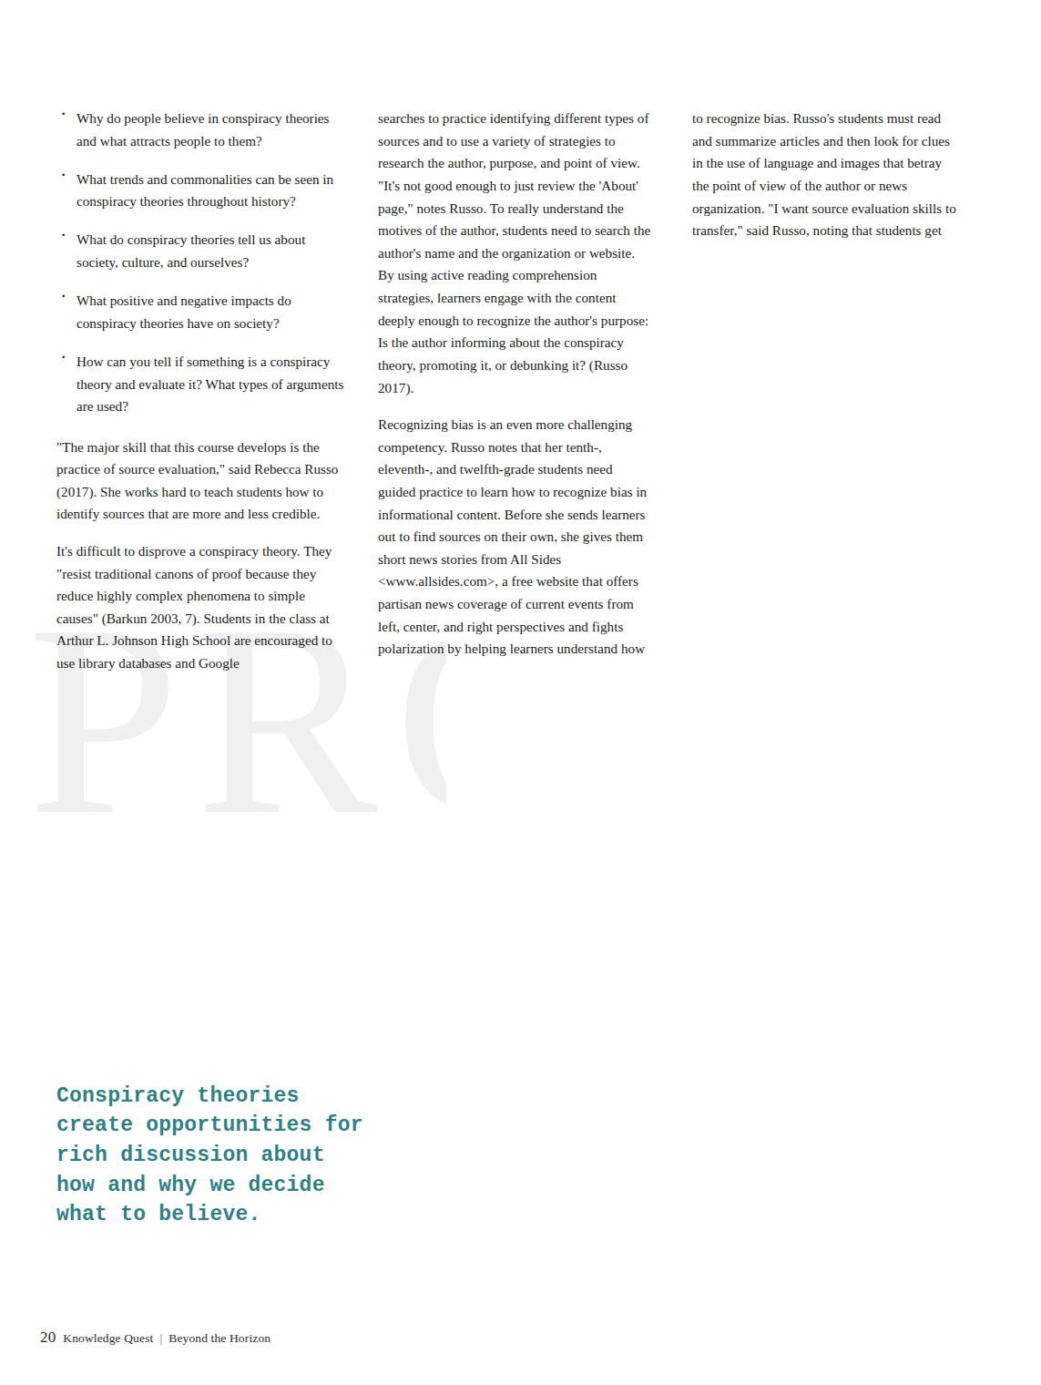PROOF
Why do people believe in conspiracy theories and what attracts people to them?
What trends and commonalities can be seen in conspiracy theories throughout history?
What do conspiracy theories tell us about society, culture, and ourselves?
What positive and negative impacts do conspiracy theories have on society?
How can you tell if something is a conspiracy theory and evaluate it? What types of arguments are used?
"The major skill that this course develops is the practice of source evaluation," said Rebecca Russo (2017). She works hard to teach students how to identify sources that are more and less credible.
It's difficult to disprove a conspiracy theory. They "resist traditional canons of proof because they reduce highly complex phenomena to simple causes" (Barkun 2003, 7). Students in the class at Arthur L. Johnson High School are encouraged to use library databases and Google
searches to practice identifying different types of sources and to use a variety of strategies to research the author, purpose, and point of view. "It's not good enough to just review the 'About' page," notes Russo. To really understand the motives of the author, students need to search the author's name and the organization or website. By using active reading comprehension strategies, learners engage with the content deeply enough to recognize the author's purpose: Is the author informing about the conspiracy theory, promoting it, or debunking it? (Russo 2017).
Recognizing bias is an even more challenging competency. Russo notes that her tenth-, eleventh-, and twelfth-grade students need guided practice to learn how to recognize bias in informational content. Before she sends learners out to find sources on their own, she gives them short news stories from All Sides <www.allsides.com>, a free website that offers partisan news coverage of current events from left, center, and right perspectives and fights polarization by helping learners understand how
to recognize bias. Russo's students must read and summarize articles and then look for clues in the use of language and images that betray the point of view of the author or news organization. "I want source evaluation skills to transfer," said Russo, noting that students get
Conspiracy theories create opportunities for rich discussion about how and why we decide what to believe.
20 Knowledge Quest|Beyond the Horizon